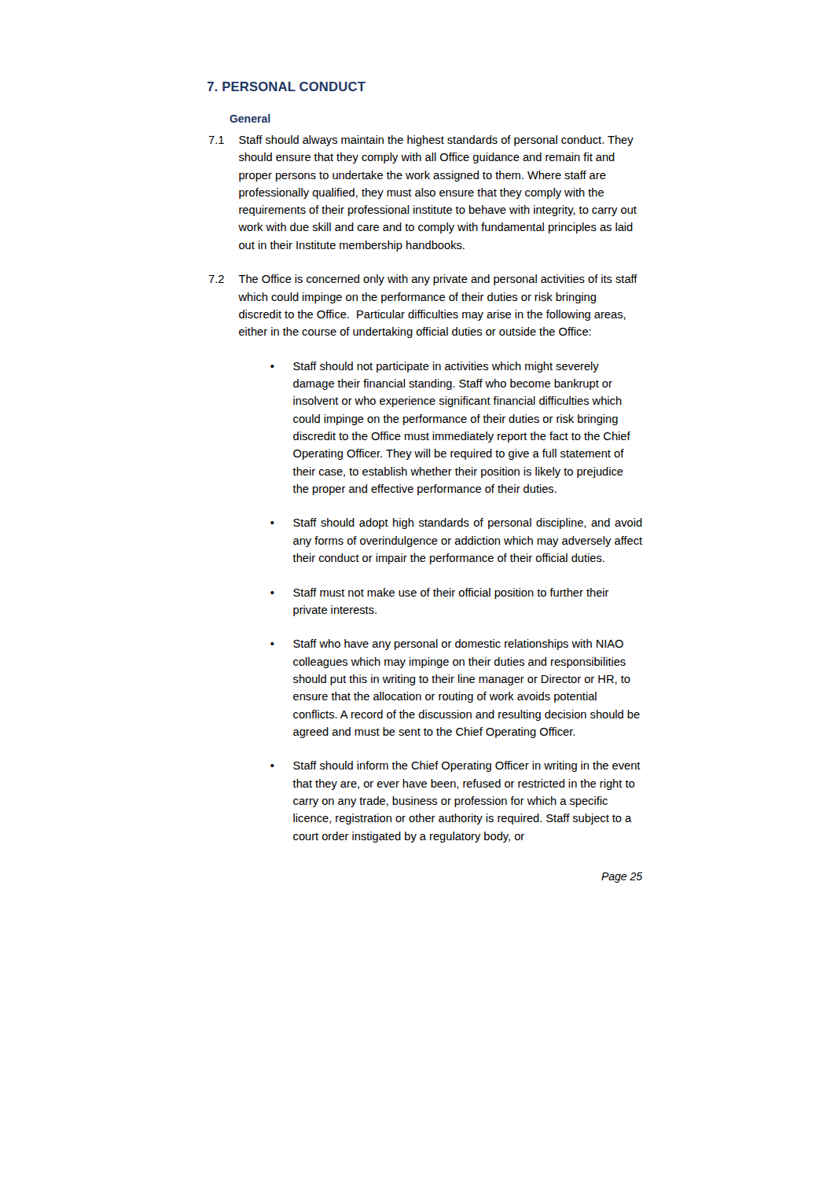7. PERSONAL CONDUCT
General
7.1
Staff should always maintain the highest standards of personal conduct. They should ensure that they comply with all Office guidance and remain fit and proper persons to undertake the work assigned to them. Where staff are professionally qualified, they must also ensure that they comply with the requirements of their professional institute to behave with integrity, to carry out work with due skill and care and to comply with fundamental principles as laid out in their Institute membership handbooks.
7.2
The Office is concerned only with any private and personal activities of its staff which could impinge on the performance of their duties or risk bringing discredit to the Office. Particular difficulties may arise in the following areas, either in the course of undertaking official duties or outside the Office:
Staff should not participate in activities which might severely damage their financial standing. Staff who become bankrupt or insolvent or who experience significant financial difficulties which could impinge on the performance of their duties or risk bringing discredit to the Office must immediately report the fact to the Chief Operating Officer. They will be required to give a full statement of their case, to establish whether their position is likely to prejudice the proper and effective performance of their duties.
Staff should adopt high standards of personal discipline, and avoid any forms of overindulgence or addiction which may adversely affect their conduct or impair the performance of their official duties.
Staff must not make use of their official position to further their private interests.
Staff who have any personal or domestic relationships with NIAO colleagues which may impinge on their duties and responsibilities should put this in writing to their line manager or Director or HR, to ensure that the allocation or routing of work avoids potential conflicts. A record of the discussion and resulting decision should be agreed and must be sent to the Chief Operating Officer.
Staff should inform the Chief Operating Officer in writing in the event that they are, or ever have been, refused or restricted in the right to carry on any trade, business or profession for which a specific licence, registration or other authority is required. Staff subject to a court order instigated by a regulatory body, or
Page 25